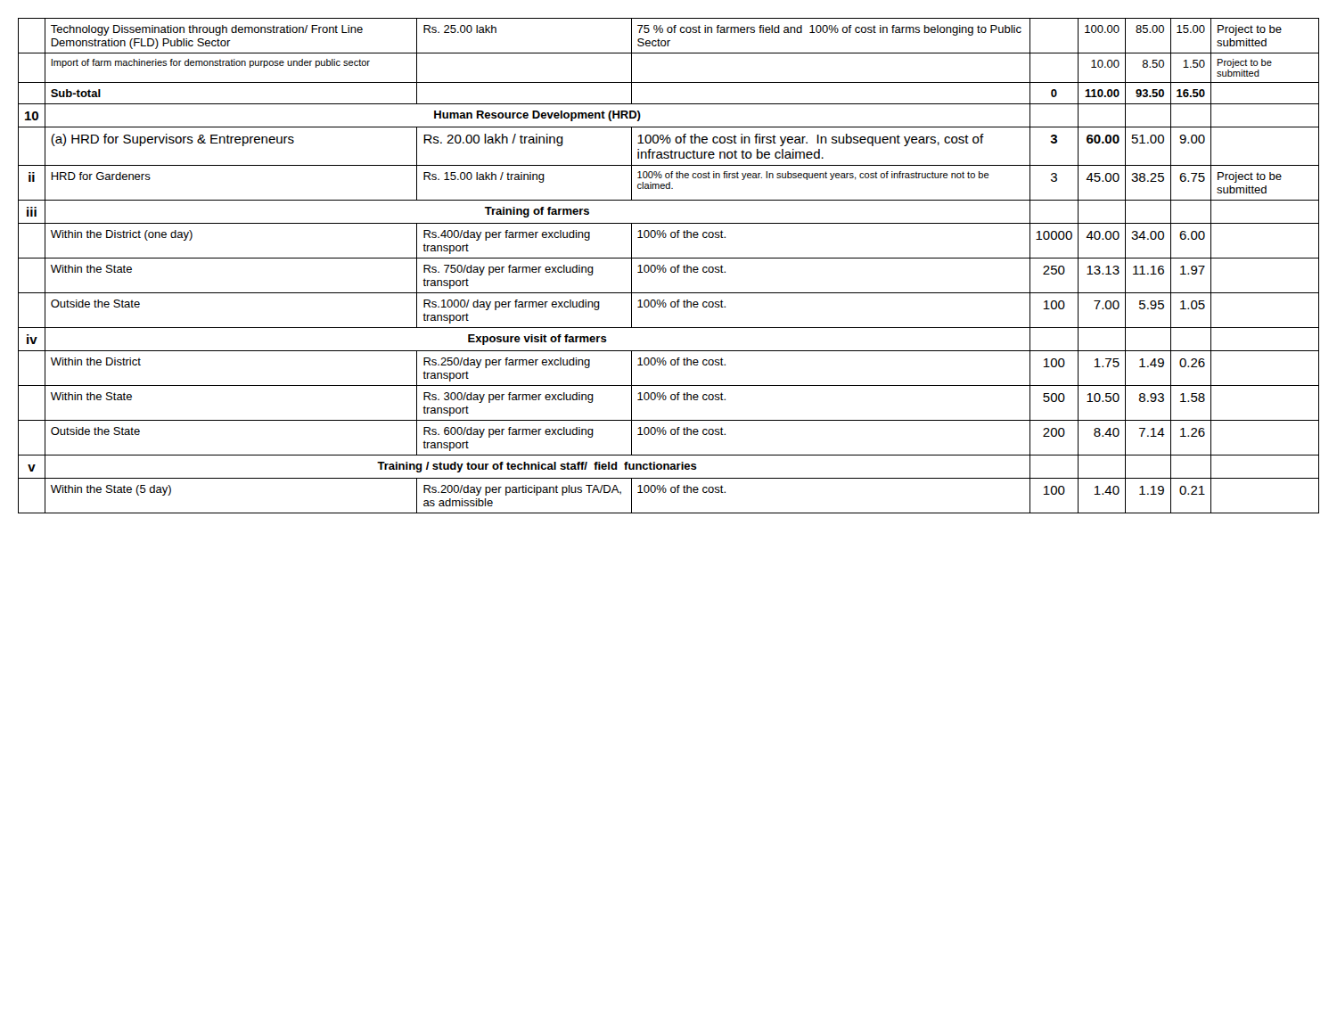| | Technology Dissemination through demonstration/ Front Line Demonstration (FLD) Public Sector | Rs. 25.00 lakh | 75 % of cost in farmers field and 100% of cost in farms belonging to Public Sector | | 100.00 | 85.00 | 15.00 | Project to be submitted |
| | Import of farm machineries for demonstration purpose under public sector | | | | 10.00 | 8.50 | 1.50 | Project to be submitted |
| | Sub-total | | | 0 | 110.00 | 93.50 | 16.50 | |
| 10 | Human Resource Development (HRD) | | | | | |
| | (a) HRD for Supervisors & Entrepreneurs | Rs. 20.00 lakh / training | 100% of the cost in first year. In subsequent years, cost of infrastructure not to be claimed. | 3 | 60.00 | 51.00 | 9.00 | |
| ii | HRD for Gardeners | Rs. 15.00 lakh / training | 100% of the cost in first year. In subsequent years, cost of infrastructure not to be claimed. | 3 | 45.00 | 38.25 | 6.75 | Project to be submitted |
| iii | Training of farmers | | | | | |
| | Within the District (one day) | Rs.400/day per farmer excluding transport | 100% of the cost. | 10000 | 40.00 | 34.00 | 6.00 | |
| | Within the State | Rs. 750/day per farmer excluding transport | 100% of the cost. | 250 | 13.13 | 11.16 | 1.97 | |
| | Outside the State | Rs.1000/ day per farmer excluding transport | 100% of the cost. | 100 | 7.00 | 5.95 | 1.05 | |
| iv | Exposure visit of farmers | | | | | |
| | Within the District | Rs.250/day per farmer excluding transport | 100% of the cost. | 100 | 1.75 | 1.49 | 0.26 | |
| | Within the State | Rs. 300/day per farmer excluding transport | 100% of the cost. | 500 | 10.50 | 8.93 | 1.58 | |
| | Outside the State | Rs. 600/day per farmer excluding transport | 100% of the cost. | 200 | 8.40 | 7.14 | 1.26 | |
| v | Training / study tour of technical staff/ field functionaries | | | | | |
| | Within the State (5 day) | Rs.200/day per participant plus TA/DA, as admissible | 100% of the cost. | 100 | 1.40 | 1.19 | 0.21 | |